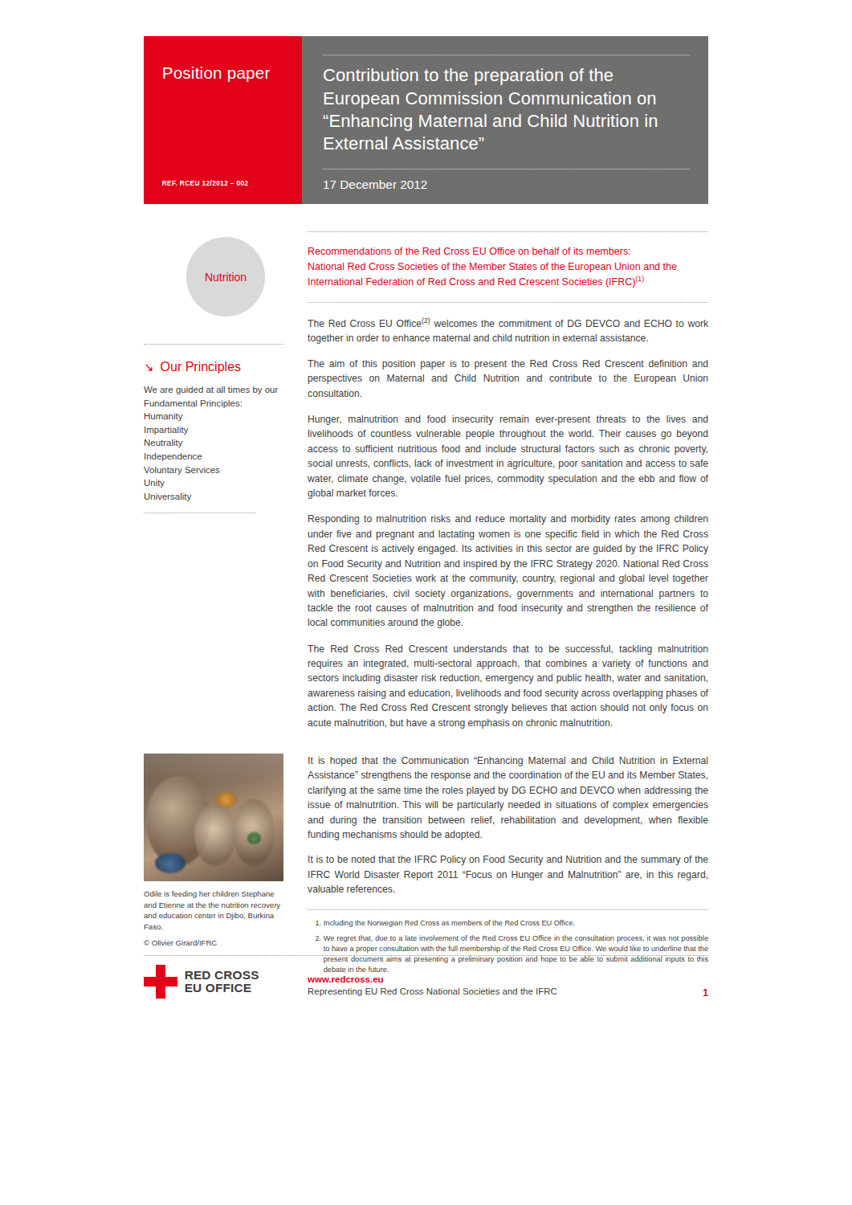Position paper
REF. RCEU 12/2012 – 002
Contribution to the preparation of the European Commission Communication on “Enhancing Maternal and Child Nutrition in External Assistance”
17 December 2012
Nutrition
↘Our Principles
We are guided at all times by our Fundamental Principles:
Humanity
Impartiality
Neutrality
Independence
Voluntary Services
Unity
Universality
Recommendations of the Red Cross EU Office on behalf of its members: National Red Cross Societies of the Member States of the European Union and the International Federation of Red Cross and Red Crescent Societies (IFRC)(1)
The Red Cross EU Office(2) welcomes the commitment of DG DEVCO and ECHO to work together in order to enhance maternal and child nutrition in external assistance.
The aim of this position paper is to present the Red Cross Red Crescent definition and perspectives on Maternal and Child Nutrition and contribute to the European Union consultation.
Hunger, malnutrition and food insecurity remain ever-present threats to the lives and livelihoods of countless vulnerable people throughout the world. Their causes go beyond access to sufficient nutritious food and include structural factors such as chronic poverty, social unrests, conflicts, lack of investment in agriculture, poor sanitation and access to safe water, climate change, volatile fuel prices, commodity speculation and the ebb and flow of global market forces.
Responding to malnutrition risks and reduce mortality and morbidity rates among children under five and pregnant and lactating women is one specific field in which the Red Cross Red Crescent is actively engaged. Its activities in this sector are guided by the IFRC Policy on Food Security and Nutrition and inspired by the IFRC Strategy 2020. National Red Cross Red Crescent Societies work at the community, country, regional and global level together with beneficiaries, civil society organizations, governments and international partners to tackle the root causes of malnutrition and food insecurity and strengthen the resilience of local communities around the globe.
The Red Cross Red Crescent understands that to be successful, tackling malnutrition requires an integrated, multi-sectoral approach, that combines a variety of functions and sectors including disaster risk reduction, emergency and public health, water and sanitation, awareness raising and education, livelihoods and food security across overlapping phases of action. The Red Cross Red Crescent strongly believes that action should not only focus on acute malnutrition, but have a strong emphasis on chronic malnutrition.
Odile is feeding her children Stephane and Etienne at the the nutrition recovery and education center in Djibo, Burkina Faso.
© Olivier Girard/IFRC
It is hoped that the Communication “Enhancing Maternal and Child Nutrition in External Assistance” strengthens the response and the coordination of the EU and its Member States, clarifying at the same time the roles played by DG ECHO and DEVCO when addressing the issue of malnutrition. This will be particularly needed in situations of complex emergencies and during the transition between relief, rehabilitation and development, when flexible funding mechanisms should be adopted.
It is to be noted that the IFRC Policy on Food Security and Nutrition and the summary of the IFRC World Disaster Report 2011 “Focus on Hunger and Malnutrition” are, in this regard, valuable references.
Including the Norwegian Red Cross as members of the Red Cross EU Office.
We regret that, due to a late involvement of the Red Cross EU Office in the consultation process, it was not possible to have a proper consultation with the full membership of the Red Cross EU Office. We would like to underline that the present document aims at presenting a preliminary position and hope to be able to submit additional inputs to this debate in the future.
RED CROSS
EU OFFICE
www.redcross.eu
Representing EU Red Cross National Societies and the IFRC
1